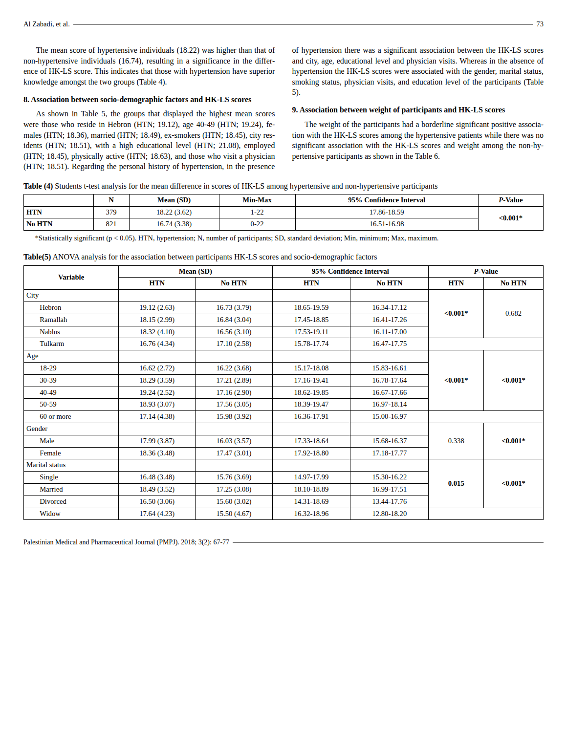Al Zabadi, et al. 73
The mean score of hypertensive individuals (18.22) was higher than that of non-hypertensive individuals (16.74), resulting in a significance in the difference of HK-LS score. This indicates that those with hypertension have superior knowledge amongst the two groups (Table 4).
8. Association between socio-demographic factors and HK-LS scores
As shown in Table 5, the groups that displayed the highest mean scores were those who reside in Hebron (HTN; 19.12), age 40-49 (HTN; 19.24), females (HTN; 18.36), married (HTN; 18.49), ex-smokers (HTN; 18.45), city residents (HTN; 18.51), with a high educational level (HTN; 21.08), employed (HTN; 18.45), physically active (HTN; 18.63), and those who visit a physician (HTN; 18.51). Regarding the personal history of hypertension, in the presence of hypertension there was a significant association between the HK-LS scores and city, age, educational level and physician visits. Whereas in the absence of hypertension the HK-LS scores were associated with the gender, marital status, smoking status, physician visits, and education level of the participants (Table 5).
9. Association between weight of participants and HK-LS scores
The weight of the participants had a borderline significant positive association with the HK-LS scores among the hypertensive patients while there was no significant association with the HK-LS scores and weight among the non-hypertensive participants as shown in the Table 6.
Table (4) Students t-test analysis for the mean difference in scores of HK-LS among hypertensive and non-hypertensive participants
| | N | Mean (SD) | Min-Max | 95% Confidence Interval | P -Value |
| --- | --- | --- | --- | --- | --- |
| HTN | 379 | 18.22 (3.62) | 1-22 | 17.86-18.59 | <0.001* |
| No HTN | 821 | 16.74 (3.38) | 0-22 | 16.51-16.98 |
*Statistically significant (p < 0.05). HTN, hypertension; N, number of participants; SD, standard deviation; Min, minimum; Max, maximum.
Table(5) ANOVA analysis for the association between participants HK-LS scores and socio-demographic factors
| Variable | Mean (SD) | 95% Confidence Interval | P -Value |
| --- | --- | --- | --- |
| HTN | No HTN | HTN | No HTN | HTN | No HTN |
| City | | | | | <0.001* | 0.682 |
| Hebron | 19.12 (2.63) | 16.73 (3.79) | 18.65-19.59 | 16.34-17.12 |
| Ramallah | 18.15 (2.99) | 16.84 (3.04) | 17.45-18.85 | 16.41-17.26 |
| Nablus | 18.32 (4.10) | 16.56 (3.10) | 17.53-19.11 | 16.11-17.00 |
| Tulkarm | 16.76 (4.34) | 17.10 (2.58) | 15.78-17.74 | 16.47-17.75 | | |
| Age | | | | | <0.001* | <0.001* |
| 18-29 | 16.62 (2.72) | 16.22 (3.68) | 15.17-18.08 | 15.83-16.61 |
| 30-39 | 18.29 (3.59) | 17.21 (2.89) | 17.16-19.41 | 16.78-17.64 |
| 40-49 | 19.24 (2.52) | 17.16 (2.90) | 18.62-19.85 | 16.67-17.66 |
| 50-59 | 18.93 (3.07) | 17.56 (3.05) | 18.39-19.47 | 16.97-18.14 |
| 60 or more | 17.14 (4.38) | 15.98 (3.92) | 16.36-17.91 | 15.00-16.97 | | |
| Gender | | | | | 0.338 | <0.001* |
| Male | 17.99 (3.87) | 16.03 (3.57) | 17.33-18.64 | 15.68-16.37 |
| Female | 18.36 (3.48) | 17.47 (3.01) | 17.92-18.80 | 17.18-17.77 |
| Marital status | | | | | 0.015 | <0.001* |
| Single | 16.48 (3.48) | 15.76 (3.69) | 14.97-17.99 | 15.30-16.22 |
| Married | 18.49 (3.52) | 17.25 (3.08) | 18.10-18.89 | 16.99-17.51 |
| Divorced | 16.50 (3.06) | 15.60 (3.02) | 14.31-18.69 | 13.44-17.76 |
| Widow | 17.64 (4.23) | 15.50 (4.67) | 16.32-18.96 | 12.80-18.20 | | |
Palestinian Medical and Pharmaceutical Journal (PMPJ). 2018; 3(2): 67-77